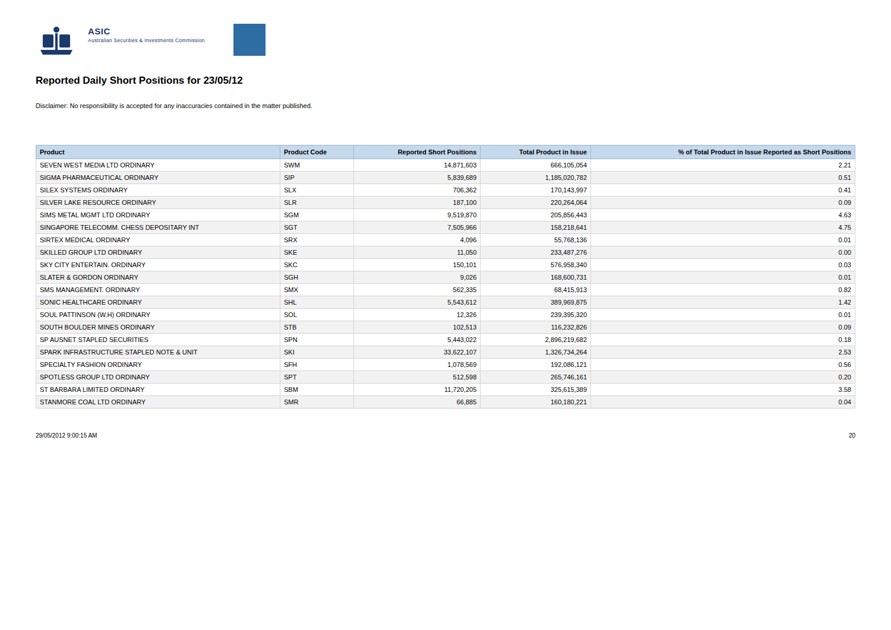ASIC
Australian Securities & Investments Commission
Reported Daily Short Positions for 23/05/12
Disclaimer: No responsibility is accepted for any inaccuracies contained in the matter published.
| Product | Product Code | Reported Short Positions | Total Product in Issue | % of Total Product in Issue Reported as Short Positions |
| --- | --- | --- | --- | --- |
| SEVEN WEST MEDIA LTD ORDINARY | SWM | 14,871,603 | 666,105,054 | 2.21 |
| SIGMA PHARMACEUTICAL ORDINARY | SIP | 5,839,689 | 1,185,020,782 | 0.51 |
| SILEX SYSTEMS ORDINARY | SLX | 706,362 | 170,143,997 | 0.41 |
| SILVER LAKE RESOURCE ORDINARY | SLR | 187,100 | 220,264,064 | 0.09 |
| SIMS METAL MGMT LTD ORDINARY | SGM | 9,519,870 | 205,856,443 | 4.63 |
| SINGAPORE TELECOMM. CHESS DEPOSITARY INT | SGT | 7,505,966 | 158,218,641 | 4.75 |
| SIRTEX MEDICAL ORDINARY | SRX | 4,096 | 55,768,136 | 0.01 |
| SKILLED GROUP LTD ORDINARY | SKE | 11,050 | 233,487,276 | 0.00 |
| SKY CITY ENTERTAIN. ORDINARY | SKC | 150,101 | 576,958,340 | 0.03 |
| SLATER & GORDON ORDINARY | SGH | 9,026 | 168,600,731 | 0.01 |
| SMS MANAGEMENT. ORDINARY | SMX | 562,335 | 68,415,913 | 0.82 |
| SONIC HEALTHCARE ORDINARY | SHL | 5,543,612 | 389,969,875 | 1.42 |
| SOUL PATTINSON (W.H) ORDINARY | SOL | 12,326 | 239,395,320 | 0.01 |
| SOUTH BOULDER MINES ORDINARY | STB | 102,513 | 116,232,826 | 0.09 |
| SP AUSNET STAPLED SECURITIES | SPN | 5,443,022 | 2,896,219,682 | 0.18 |
| SPARK INFRASTRUCTURE STAPLED NOTE & UNIT | SKI | 33,622,107 | 1,326,734,264 | 2.53 |
| SPECIALTY FASHION ORDINARY | SFH | 1,078,569 | 192,086,121 | 0.56 |
| SPOTLESS GROUP LTD ORDINARY | SPT | 512,598 | 265,746,161 | 0.20 |
| ST BARBARA LIMITED ORDINARY | SBM | 11,720,205 | 325,615,389 | 3.58 |
| STANMORE COAL LTD ORDINARY | SMR | 66,885 | 160,180,221 | 0.04 |
29/05/2012 9:00:15 AM 20